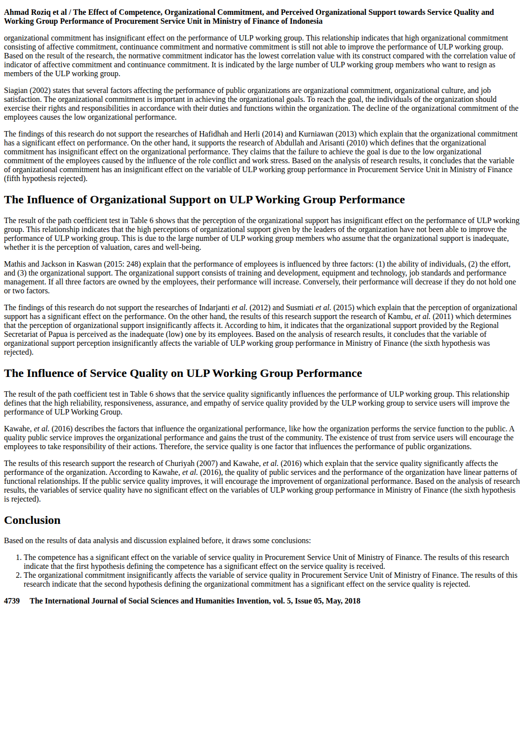Ahmad Roziq et al / The Effect of Competence, Organizational Commitment, and Perceived Organizational Support towards Service Quality and Working Group Performance of Procurement Service Unit in Ministry of Finance of Indonesia
organizational commitment has insignificant effect on the performance of ULP working group. This relationship indicates that high organizational commitment consisting of affective commitment, continuance commitment and normative commitment is still not able to improve the performance of ULP working group. Based on the result of the research, the normative commitment indicator has the lowest correlation value with its construct compared with the correlation value of indicator of affective commitment and continuance commitment. It is indicated by the large number of ULP working group members who want to resign as members of the ULP working group.
Siagian (2002) states that several factors affecting the performance of public organizations are organizational commitment, organizational culture, and job satisfaction. The organizational commitment is important in achieving the organizational goals. To reach the goal, the individuals of the organization should exercise their rights and responsibilities in accordance with their duties and functions within the organization. The decline of the organizational commitment of the employees causes the low organizational performance.
The findings of this research do not support the researches of Hafidhah and Herli (2014) and Kurniawan (2013) which explain that the organizational commitment has a significant effect on performance. On the other hand, it supports the research of Abdullah and Arisanti (2010) which defines that the organizational commitment has insignificant effect on the organizational performance. They claims that the failure to achieve the goal is due to the low organizational commitment of the employees caused by the influence of the role conflict and work stress. Based on the analysis of research results, it concludes that the variable of organizational commitment has an insignificant effect on the variable of ULP working group performance in Procurement Service Unit in Ministry of Finance (fifth hypothesis rejected).
The Influence of Organizational Support on ULP Working Group Performance
The result of the path coefficient test in Table 6 shows that the perception of the organizational support has insignificant effect on the performance of ULP working group. This relationship indicates that the high perceptions of organizational support given by the leaders of the organization have not been able to improve the performance of ULP working group. This is due to the large number of ULP working group members who assume that the organizational support is inadequate, whether it is the perception of valuation, cares and well-being.
Mathis and Jackson in Kaswan (2015: 248) explain that the performance of employees is influenced by three factors: (1) the ability of individuals, (2) the effort, and (3) the organizational support. The organizational support consists of training and development, equipment and technology, job standards and performance management. If all three factors are owned by the employees, their performance will increase. Conversely, their performance will decrease if they do not hold one or two factors.
The findings of this research do not support the researches of Indarjanti et al. (2012) and Susmiati et al. (2015) which explain that the perception of organizational support has a significant effect on the performance. On the other hand, the results of this research support the research of Kambu, et al. (2011) which determines that the perception of organizational support insignificantly affects it. According to him, it indicates that the organizational support provided by the Regional Secretariat of Papua is perceived as the inadequate (low) one by its employees. Based on the analysis of research results, it concludes that the variable of organizational support perception insignificantly affects the variable of ULP working group performance in Ministry of Finance (the sixth hypothesis was rejected).
The Influence of Service Quality on ULP Working Group Performance
The result of the path coefficient test in Table 6 shows that the service quality significantly influences the performance of ULP working group. This relationship defines that the high reliability, responsiveness, assurance, and empathy of service quality provided by the ULP working group to service users will improve the performance of ULP Working Group.
Kawahe, et al. (2016) describes the factors that influence the organizational performance, like how the organization performs the service function to the public. A quality public service improves the organizational performance and gains the trust of the community. The existence of trust from service users will encourage the employees to take responsibility of their actions. Therefore, the service quality is one factor that influences the performance of public organizations.
The results of this research support the research of Churiyah (2007) and Kawahe, et al. (2016) which explain that the service quality significantly affects the performance of the organization. According to Kawahe, et al. (2016), the quality of public services and the performance of the organization have linear patterns of functional relationships. If the public service quality improves, it will encourage the improvement of organizational performance. Based on the analysis of research results, the variables of service quality have no significant effect on the variables of ULP working group performance in Ministry of Finance (the sixth hypothesis is rejected).
Conclusion
Based on the results of data analysis and discussion explained before, it draws some conclusions:
The competence has a significant effect on the variable of service quality in Procurement Service Unit of Ministry of Finance. The results of this research indicate that the first hypothesis defining the competence has a significant effect on the service quality is received.
The organizational commitment insignificantly affects the variable of service quality in Procurement Service Unit of Ministry of Finance. The results of this research indicate that the second hypothesis defining the organizational commitment has a significant effect on the service quality is rejected.
4739 The International Journal of Social Sciences and Humanities Invention, vol. 5, Issue 05, May, 2018